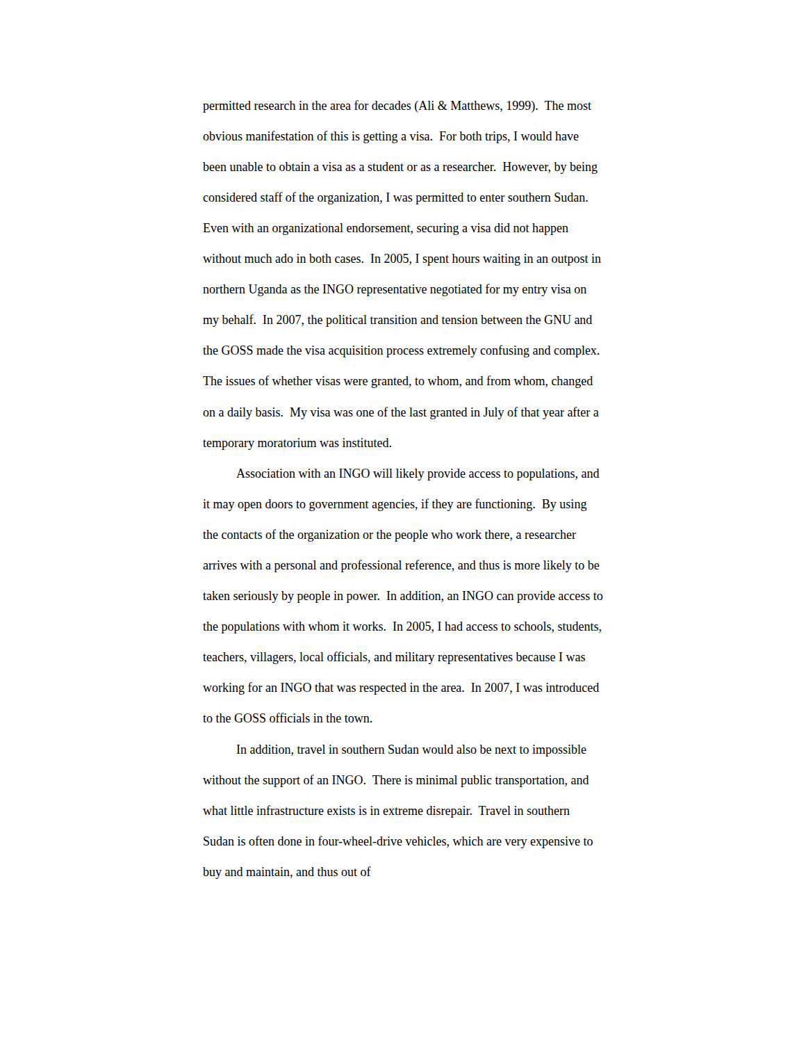permitted research in the area for decades (Ali & Matthews, 1999). The most obvious manifestation of this is getting a visa. For both trips, I would have been unable to obtain a visa as a student or as a researcher. However, by being considered staff of the organization, I was permitted to enter southern Sudan. Even with an organizational endorsement, securing a visa did not happen without much ado in both cases. In 2005, I spent hours waiting in an outpost in northern Uganda as the INGO representative negotiated for my entry visa on my behalf. In 2007, the political transition and tension between the GNU and the GOSS made the visa acquisition process extremely confusing and complex. The issues of whether visas were granted, to whom, and from whom, changed on a daily basis. My visa was one of the last granted in July of that year after a temporary moratorium was instituted.
Association with an INGO will likely provide access to populations, and it may open doors to government agencies, if they are functioning. By using the contacts of the organization or the people who work there, a researcher arrives with a personal and professional reference, and thus is more likely to be taken seriously by people in power. In addition, an INGO can provide access to the populations with whom it works. In 2005, I had access to schools, students, teachers, villagers, local officials, and military representatives because I was working for an INGO that was respected in the area. In 2007, I was introduced to the GOSS officials in the town.
In addition, travel in southern Sudan would also be next to impossible without the support of an INGO. There is minimal public transportation, and what little infrastructure exists is in extreme disrepair. Travel in southern Sudan is often done in four-wheel-drive vehicles, which are very expensive to buy and maintain, and thus out of